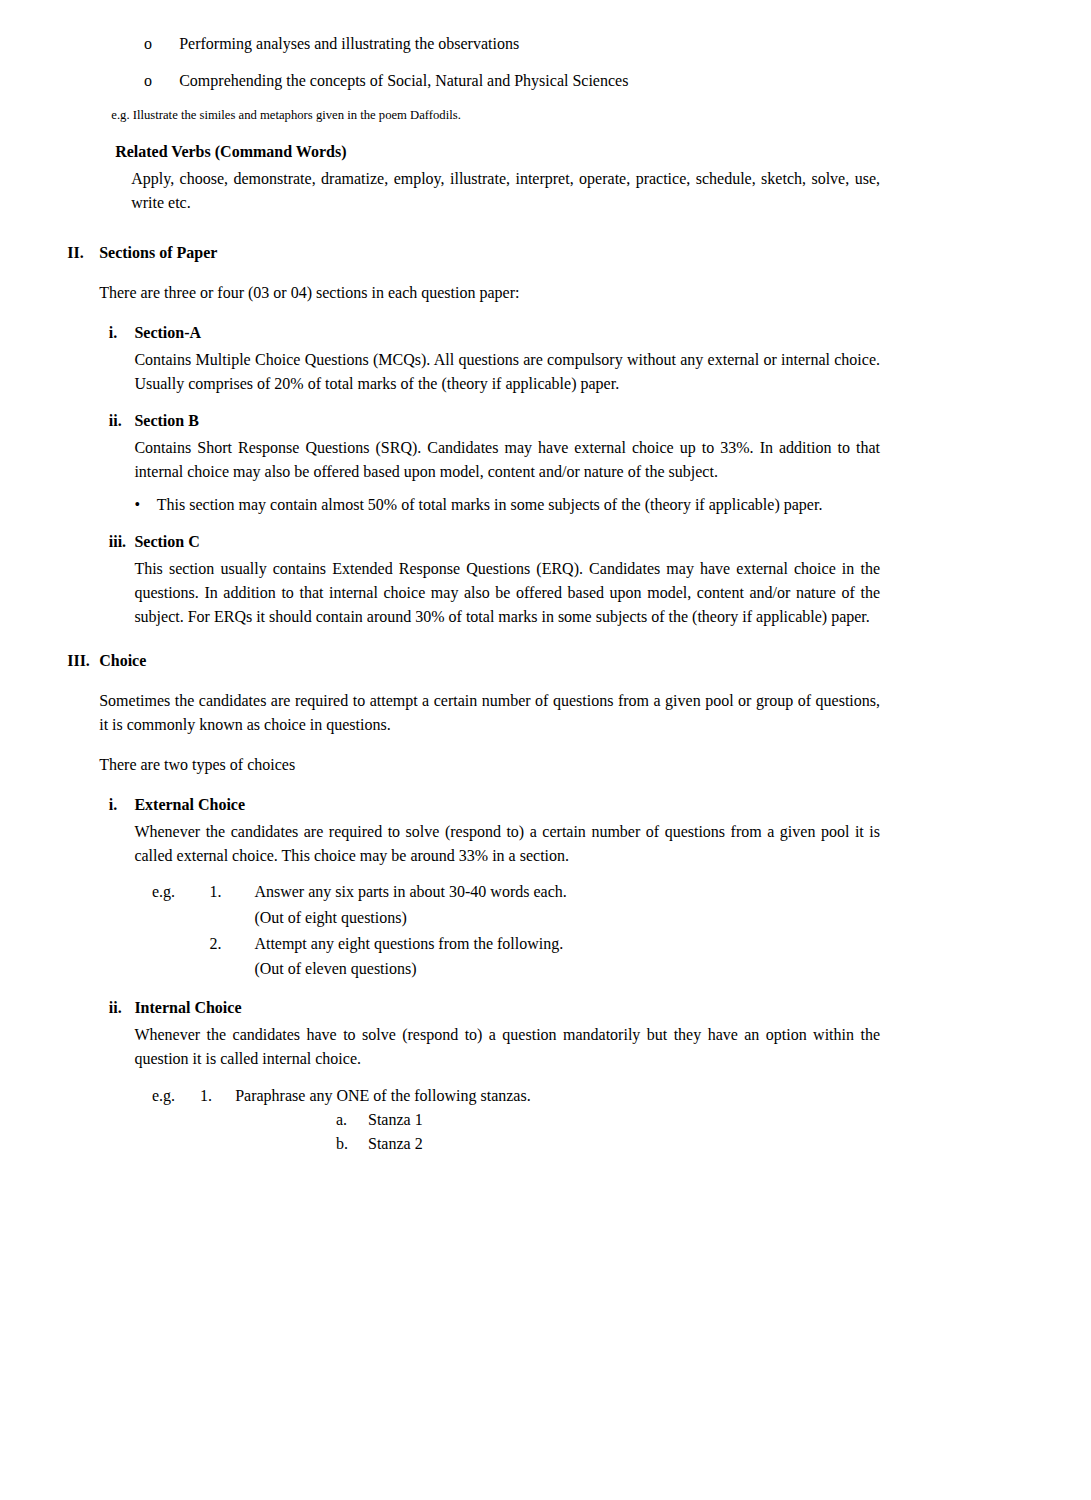o Performing analyses and illustrating the observations
o Comprehending the concepts of Social, Natural and Physical Sciences
e.g. Illustrate the similes and metaphors given in the poem Daffodils.
Related Verbs (Command Words)
Apply, choose, demonstrate, dramatize, employ, illustrate, interpret, operate, practice, schedule, sketch, solve, use, write etc.
II.
Sections of Paper
There are three or four (03 or 04) sections in each question paper:
i.
Section-A
Contains Multiple Choice Questions (MCQs). All questions are compulsory without any external or internal choice. Usually comprises of 20% of total marks of the (theory if applicable) paper.
ii.
Section B
Contains Short Response Questions (SRQ). Candidates may have external choice up to 33%. In addition to that internal choice may also be offered based upon model, content and/or nature of the subject.
•This section may contain almost 50% of total marks in some subjects of the (theory if applicable) paper.
iii.
Section C
This section usually contains Extended Response Questions (ERQ). Candidates may have external choice in the questions. In addition to that internal choice may also be offered based upon model, content and/or nature of the subject. For ERQs it should contain around 30% of total marks in some subjects of the (theory if applicable) paper.
III.
Choice
Sometimes the candidates are required to attempt a certain number of questions from a given pool or group of questions, it is commonly known as choice in questions.
There are two types of choices
i.
External Choice
Whenever the candidates are required to solve (respond to) a certain number of questions from a given pool it is called external choice. This choice may be around 33% in a section.
| e.g. | 1. | Answer any six parts in about 30-40 words each. |
| | | (Out of eight questions) |
| | 2. | Attempt any eight questions from the following. |
| | | (Out of eleven questions) |
ii.
Internal Choice
Whenever the candidates have to solve (respond to) a question mandatorily but they have an option within the question it is called internal choice.
e.g.
1.
Paraphrase any ONE of the following stanzas.
a. Stanza 1
b. Stanza 2